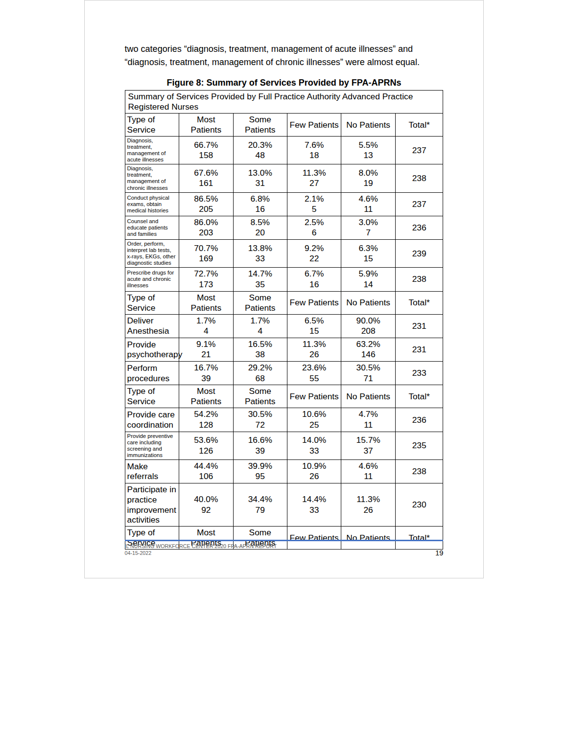two categories “diagnosis, treatment, management of acute illnesses” and “diagnosis, treatment, management of chronic illnesses” were almost equal.
Figure 8: Summary of Services Provided by FPA-APRNs
| Summary of Services Provided by Full Practice Authority Advanced Practice Registered Nurses |
| Type of Service | Most Patients | Some Patients | Few Patients | No Patients | Total* |
| Diagnosis, treatment, management of acute illnesses | 66.7% 158 | 20.3% 48 | 7.6% 18 | 5.5% 13 | 237 |
| Diagnosis, treatment, management of chronic illnesses | 67.6% 161 | 13.0% 31 | 11.3% 27 | 8.0% 19 | 238 |
| Conduct physical exams, obtain medical histories | 86.5% 205 | 6.8% 16 | 2.1% 5 | 4.6% 11 | 237 |
| Counsel and educate patients and families | 86.0% 203 | 8.5% 20 | 2.5% 6 | 3.0% 7 | 236 |
| Order, perform, interpret lab tests, x-rays, EKGs, other diagnostic studies | 70.7% 169 | 13.8% 33 | 9.2% 22 | 6.3% 15 | 239 |
| Prescribe drugs for acute and chronic illnesses | 72.7% 173 | 14.7% 35 | 6.7% 16 | 5.9% 14 | 238 |
| Type of Service | Most Patients | Some Patients | Few Patients | No Patients | Total* |
| Deliver Anesthesia | 1.7% 4 | 1.7% 4 | 6.5% 15 | 90.0% 208 | 231 |
| Provide psychotherapy | 9.1% 21 | 16.5% 38 | 11.3% 26 | 63.2% 146 | 231 |
| Perform procedures | 16.7% 39 | 29.2% 68 | 23.6% 55 | 30.5% 71 | 233 |
| Type of Service | Most Patients | Some Patients | Few Patients | No Patients | Total* |
| Provide care coordination | 54.2% 128 | 30.5% 72 | 10.6% 25 | 4.7% 11 | 236 |
| Provide preventive care including screening and immunizations | 53.6% 126 | 16.6% 39 | 14.0% 33 | 15.7% 37 | 235 |
| Make referrals | 44.4% 106 | 39.9% 95 | 10.9% 26 | 4.6% 11 | 238 |
| Participate in practice improvement activities | 40.0% 92 | 34.4% 79 | 14.4% 33 | 11.3% 26 | 230 |
| Type of Service | Most Patients | Some Patients | Few Patients | No Patients | Total* |
IL NURSING WORKFORCE CENTER 2020 FPA-APRN REPORT
04-15-2022
19